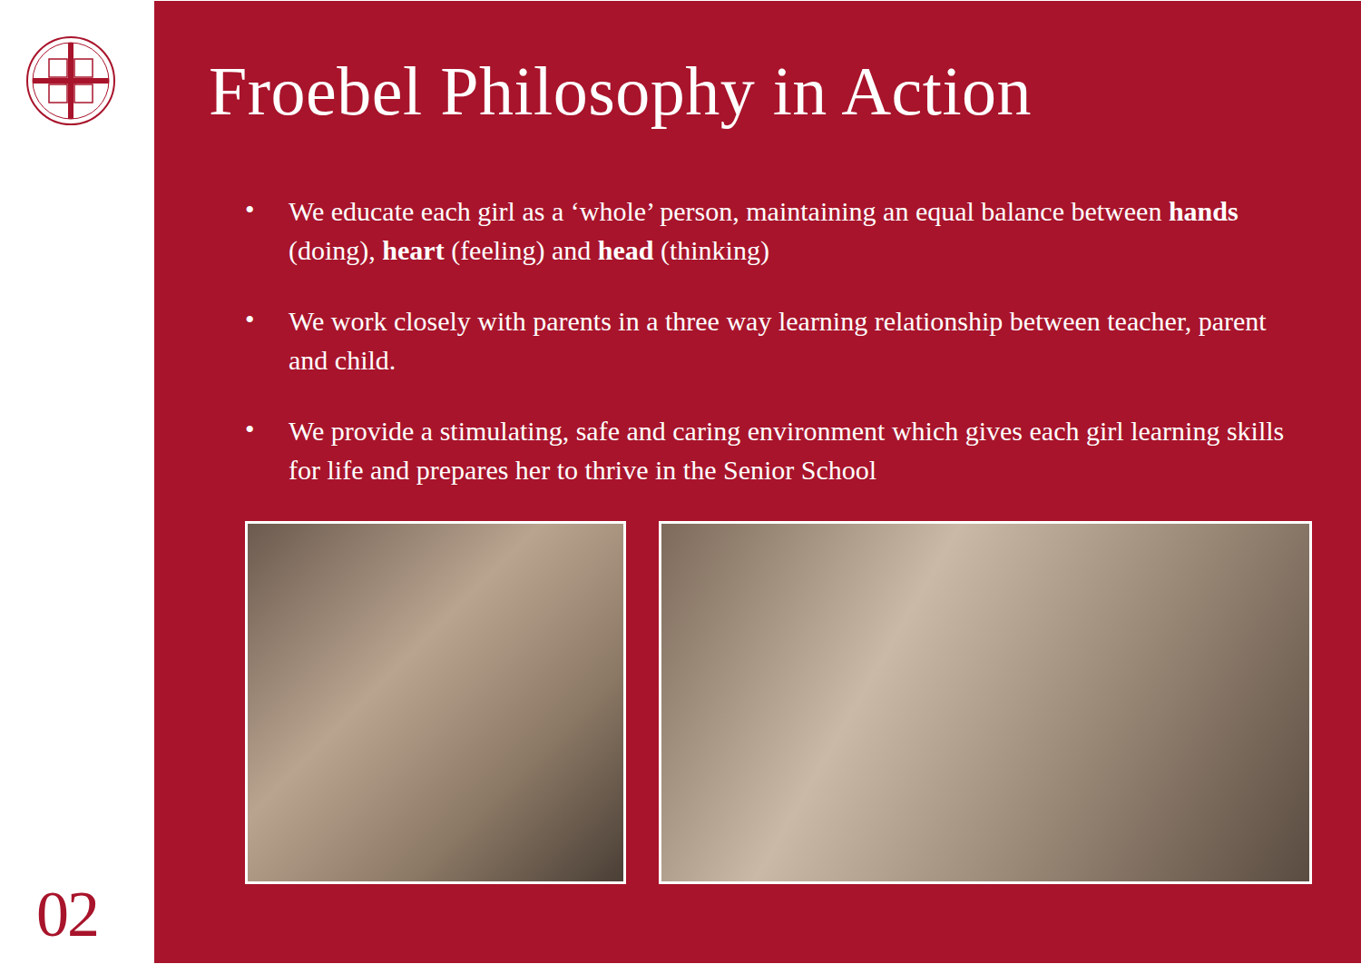IHS
02
Froebel Philosophy in Action
We educate each girl as a ‘whole’ person, maintaining an equal balance between hands (doing), heart (feeling) and head (thinking)
We work closely with parents in a three way learning relationship between teacher, parent and child.
We provide a stimulating, safe and caring environment which gives each girl learning skills for life and prepares her to thrive in the Senior School